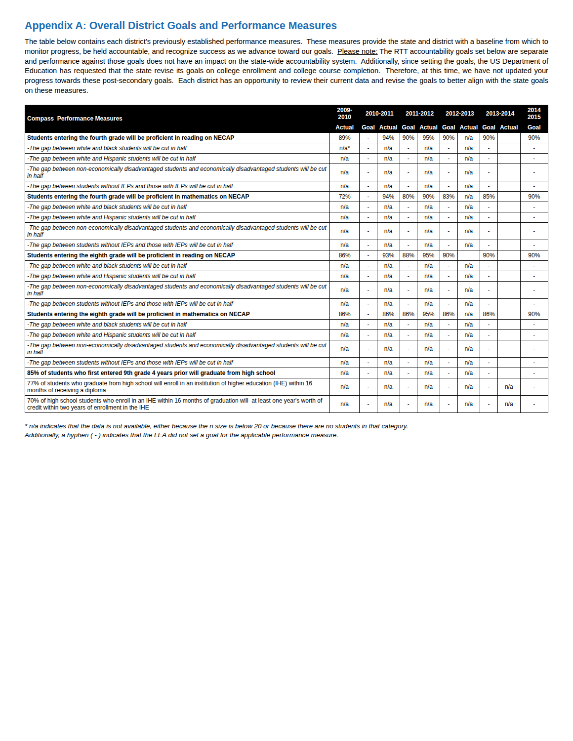Appendix A: Overall District Goals and Performance Measures
The table below contains each district’s previously established performance measures. These measures provide the state and district with a baseline from which to monitor progress, be held accountable, and recognize success as we advance toward our goals. Please note: The RTT accountability goals set below are separate and performance against those goals does not have an impact on the state-wide accountability system. Additionally, since setting the goals, the US Department of Education has requested that the state revise its goals on college enrollment and college course completion. Therefore, at this time, we have not updated your progress towards these post-secondary goals. Each district has an opportunity to review their current data and revise the goals to better align with the state goals on these measures.
| Compass Performance Measures | 2009-2010 | 2010-2011 | 2011-2012 | 2012-2013 | 2013-2014 | 2014 2015 |
| --- | --- | --- | --- | --- | --- | --- |
| Actual | Goal | Actual | Goal | Actual | Goal | Actual | Goal | Actual | Goal |
| Students entering the fourth grade will be proficient in reading on NECAP | 89% | - | 94% | 90% | 95% | 90% | n/a | 90% | | 90% |
| -The gap between white and black students will be cut in half | n/a* | - | n/a | - | n/a | - | n/a | - | | - |
| -The gap between white and Hispanic students will be cut in half | n/a | - | n/a | - | n/a | - | n/a | - | | - |
| -The gap between non-economically disadvantaged students and economically disadvantaged students will be cut in half | n/a | - | n/a | - | n/a | - | n/a | - | | - |
| -The gap between students without IEPs and those with IEPs will be cut in half | n/a | - | n/a | - | n/a | - | n/a | - | | - |
| Students entering the fourth grade will be proficient in mathematics on NECAP | 72% | - | 94% | 80% | 90% | 83% | n/a | 85% | | 90% |
| -The gap between white and black students will be cut in half | n/a | - | n/a | - | n/a | - | n/a | - | | - |
| -The gap between white and Hispanic students will be cut in half | n/a | - | n/a | - | n/a | - | n/a | - | | - |
| -The gap between non-economically disadvantaged students and economically disadvantaged students will be cut in half | n/a | - | n/a | - | n/a | - | n/a | - | | - |
| -The gap between students without IEPs and those with IEPs will be cut in half | n/a | - | n/a | - | n/a | - | n/a | - | | - |
| Students entering the eighth grade will be proficient in reading on NECAP | 86% | - | 93% | 88% | 95% | 90% | | 90% | | 90% |
| -The gap between white and black students will be cut in half | n/a | - | n/a | - | n/a | - | n/a | - | | - |
| -The gap between white and Hispanic students will be cut in half | n/a | - | n/a | - | n/a | - | n/a | - | | - |
| -The gap between non-economically disadvantaged students and economically disadvantaged students will be cut in half | n/a | - | n/a | - | n/a | - | n/a | - | | - |
| -The gap between students without IEPs and those with IEPs will be cut in half | n/a | - | n/a | - | n/a | - | n/a | - | | - |
| Students entering the eighth grade will be proficient in mathematics on NECAP | 86% | - | 86% | 86% | 95% | 86% | n/a | 86% | | 90% |
| -The gap between white and black students will be cut in half | n/a | - | n/a | - | n/a | - | n/a | - | | - |
| -The gap between white and Hispanic students will be cut in half | n/a | - | n/a | - | n/a | - | n/a | - | | - |
| -The gap between non-economically disadvantaged students and economically disadvantaged students will be cut in half | n/a | - | n/a | - | n/a | - | n/a | - | | - |
| -The gap between students without IEPs and those with IEPs will be cut in half | n/a | - | n/a | - | n/a | - | n/a | - | | - |
| 85% of students who first entered 9th grade 4 years prior will graduate from high school | n/a | - | n/a | - | n/a | - | n/a | - | | - |
| 77% of students who graduate from high school will enroll in an institution of higher education (IHE) within 16 months of receiving a diploma | n/a | - | n/a | - | n/a | - | n/a | - | n/a | - |
| 70% of high school students who enroll in an IHE within 16 months of graduation will at least one year's worth of credit within two years of enrollment in the IHE | n/a | - | n/a | - | n/a | - | n/a | - | n/a | - |
* n/a indicates that the data is not available, either because the n size is below 20 or because there are no students in that category.
Additionally, a hyphen ( - ) indicates that the LEA did not set a goal for the applicable performance measure.